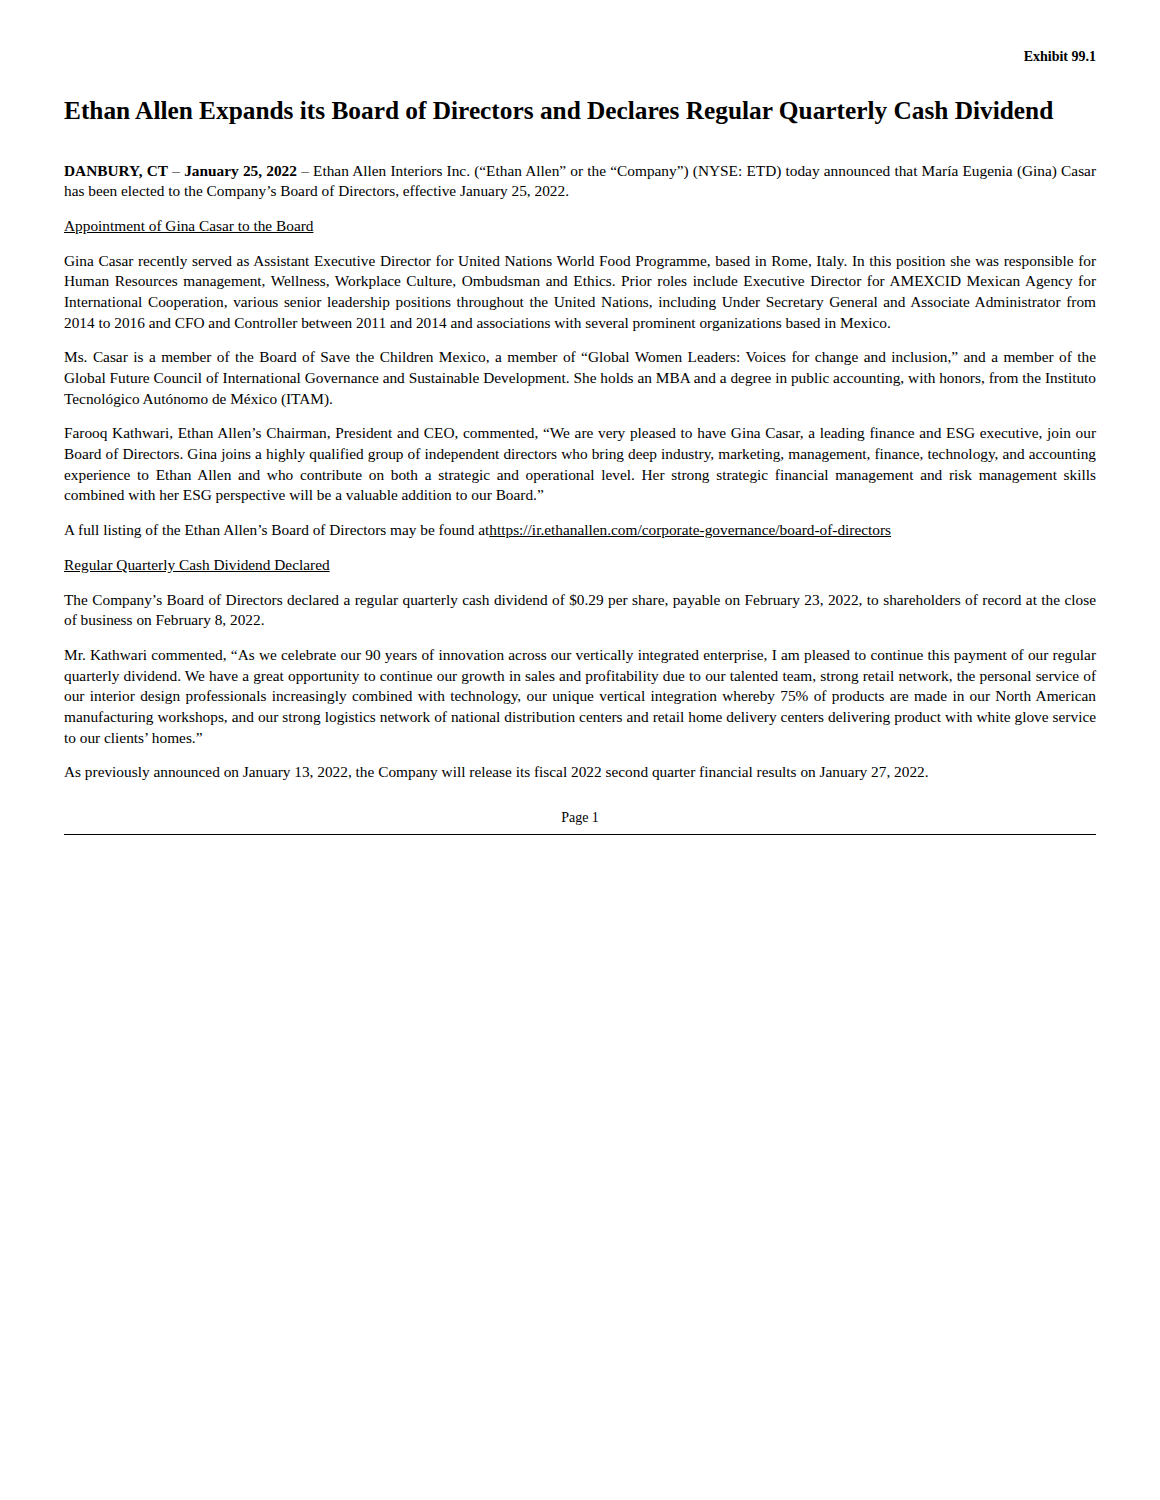Exhibit 99.1
Ethan Allen Expands its Board of Directors and Declares Regular Quarterly Cash Dividend
DANBURY, CT – January 25, 2022 – Ethan Allen Interiors Inc. (“Ethan Allen” or the “Company”) (NYSE: ETD) today announced that María Eugenia (Gina) Casar has been elected to the Company’s Board of Directors, effective January 25, 2022.
Appointment of Gina Casar to the Board
Gina Casar recently served as Assistant Executive Director for United Nations World Food Programme, based in Rome, Italy. In this position she was responsible for Human Resources management, Wellness, Workplace Culture, Ombudsman and Ethics. Prior roles include Executive Director for AMEXCID Mexican Agency for International Cooperation, various senior leadership positions throughout the United Nations, including Under Secretary General and Associate Administrator from 2014 to 2016 and CFO and Controller between 2011 and 2014 and associations with several prominent organizations based in Mexico.
Ms. Casar is a member of the Board of Save the Children Mexico, a member of “Global Women Leaders: Voices for change and inclusion,” and a member of the Global Future Council of International Governance and Sustainable Development. She holds an MBA and a degree in public accounting, with honors, from the Instituto Tecnológico Autónomo de México (ITAM).
Farooq Kathwari, Ethan Allen’s Chairman, President and CEO, commented, “We are very pleased to have Gina Casar, a leading finance and ESG executive, join our Board of Directors. Gina joins a highly qualified group of independent directors who bring deep industry, marketing, management, finance, technology, and accounting experience to Ethan Allen and who contribute on both a strategic and operational level. Her strong strategic financial management and risk management skills combined with her ESG perspective will be a valuable addition to our Board.”
A full listing of the Ethan Allen’s Board of Directors may be found athttps://ir.ethanallen.com/corporate-governance/board-of-directors
Regular Quarterly Cash Dividend Declared
The Company’s Board of Directors declared a regular quarterly cash dividend of $0.29 per share, payable on February 23, 2022, to shareholders of record at the close of business on February 8, 2022.
Mr. Kathwari commented, “As we celebrate our 90 years of innovation across our vertically integrated enterprise, I am pleased to continue this payment of our regular quarterly dividend. We have a great opportunity to continue our growth in sales and profitability due to our talented team, strong retail network, the personal service of our interior design professionals increasingly combined with technology, our unique vertical integration whereby 75% of products are made in our North American manufacturing workshops, and our strong logistics network of national distribution centers and retail home delivery centers delivering product with white glove service to our clients’ homes.”
As previously announced on January 13, 2022, the Company will release its fiscal 2022 second quarter financial results on January 27, 2022.
Page 1